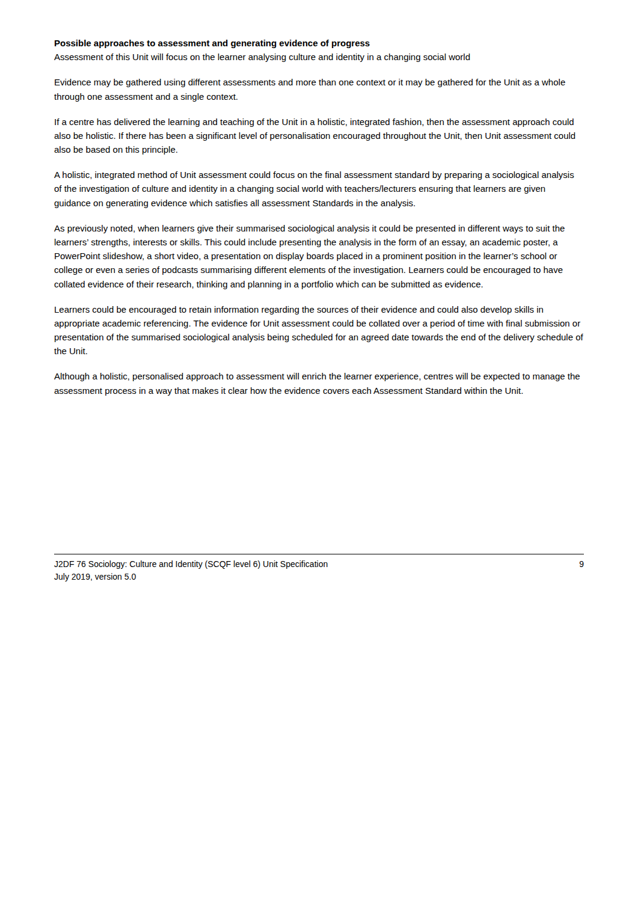Possible approaches to assessment and generating evidence of progress
Assessment of this Unit will focus on the learner analysing culture and identity in a changing social world
Evidence may be gathered using different assessments and more than one context or it may be gathered for the Unit as a whole through one assessment and a single context.
If a centre has delivered the learning and teaching of the Unit in a holistic, integrated fashion, then the assessment approach could also be holistic. If there has been a significant level of personalisation encouraged throughout the Unit, then Unit assessment could also be based on this principle.
A holistic, integrated method of Unit assessment could focus on the final assessment standard by preparing a sociological analysis of the investigation of culture and identity in a changing social world with teachers/lecturers ensuring that learners are given guidance on generating evidence which satisfies all assessment Standards in the analysis.
As previously noted, when learners give their summarised sociological analysis it could be presented in different ways to suit the learners’ strengths, interests or skills. This could include presenting the analysis in the form of an essay, an academic poster, a PowerPoint slideshow, a short video, a presentation on display boards placed in a prominent position in the learner’s school or college or even a series of podcasts summarising different elements of the investigation. Learners could be encouraged to have collated evidence of their research, thinking and planning in a portfolio which can be submitted as evidence.
Learners could be encouraged to retain information regarding the sources of their evidence and could also develop skills in appropriate academic referencing. The evidence for Unit assessment could be collated over a period of time with final submission or presentation of the summarised sociological analysis being scheduled for an agreed date towards the end of the delivery schedule of the Unit.
Although a holistic, personalised approach to assessment will enrich the learner experience, centres will be expected to manage the assessment process in a way that makes it clear how the evidence covers each Assessment Standard within the Unit.
J2DF 76 Sociology: Culture and Identity (SCQF level 6) Unit Specification
July 2019, version 5.0
9